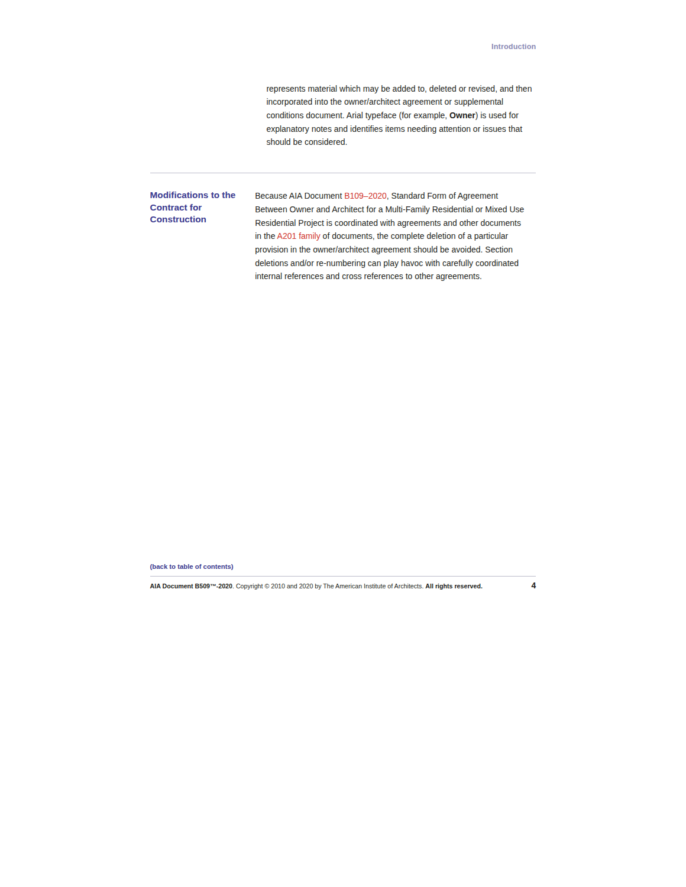Introduction
represents material which may be added to, deleted or revised, and then incorporated into the owner/architect agreement or supplemental conditions document. Arial typeface (for example, Owner) is used for explanatory notes and identifies items needing attention or issues that should be considered.
Modifications to the Contract for Construction
Because AIA Document B109–2020, Standard Form of Agreement Between Owner and Architect for a Multi-Family Residential or Mixed Use Residential Project is coordinated with agreements and other documents in the A201 family of documents, the complete deletion of a particular provision in the owner/architect agreement should be avoided. Section deletions and/or re-numbering can play havoc with carefully coordinated internal references and cross references to other agreements.
(back to table of contents)
AIA Document B509™-2020. Copyright © 2010 and 2020 by The American Institute of Architects. All rights reserved.
4